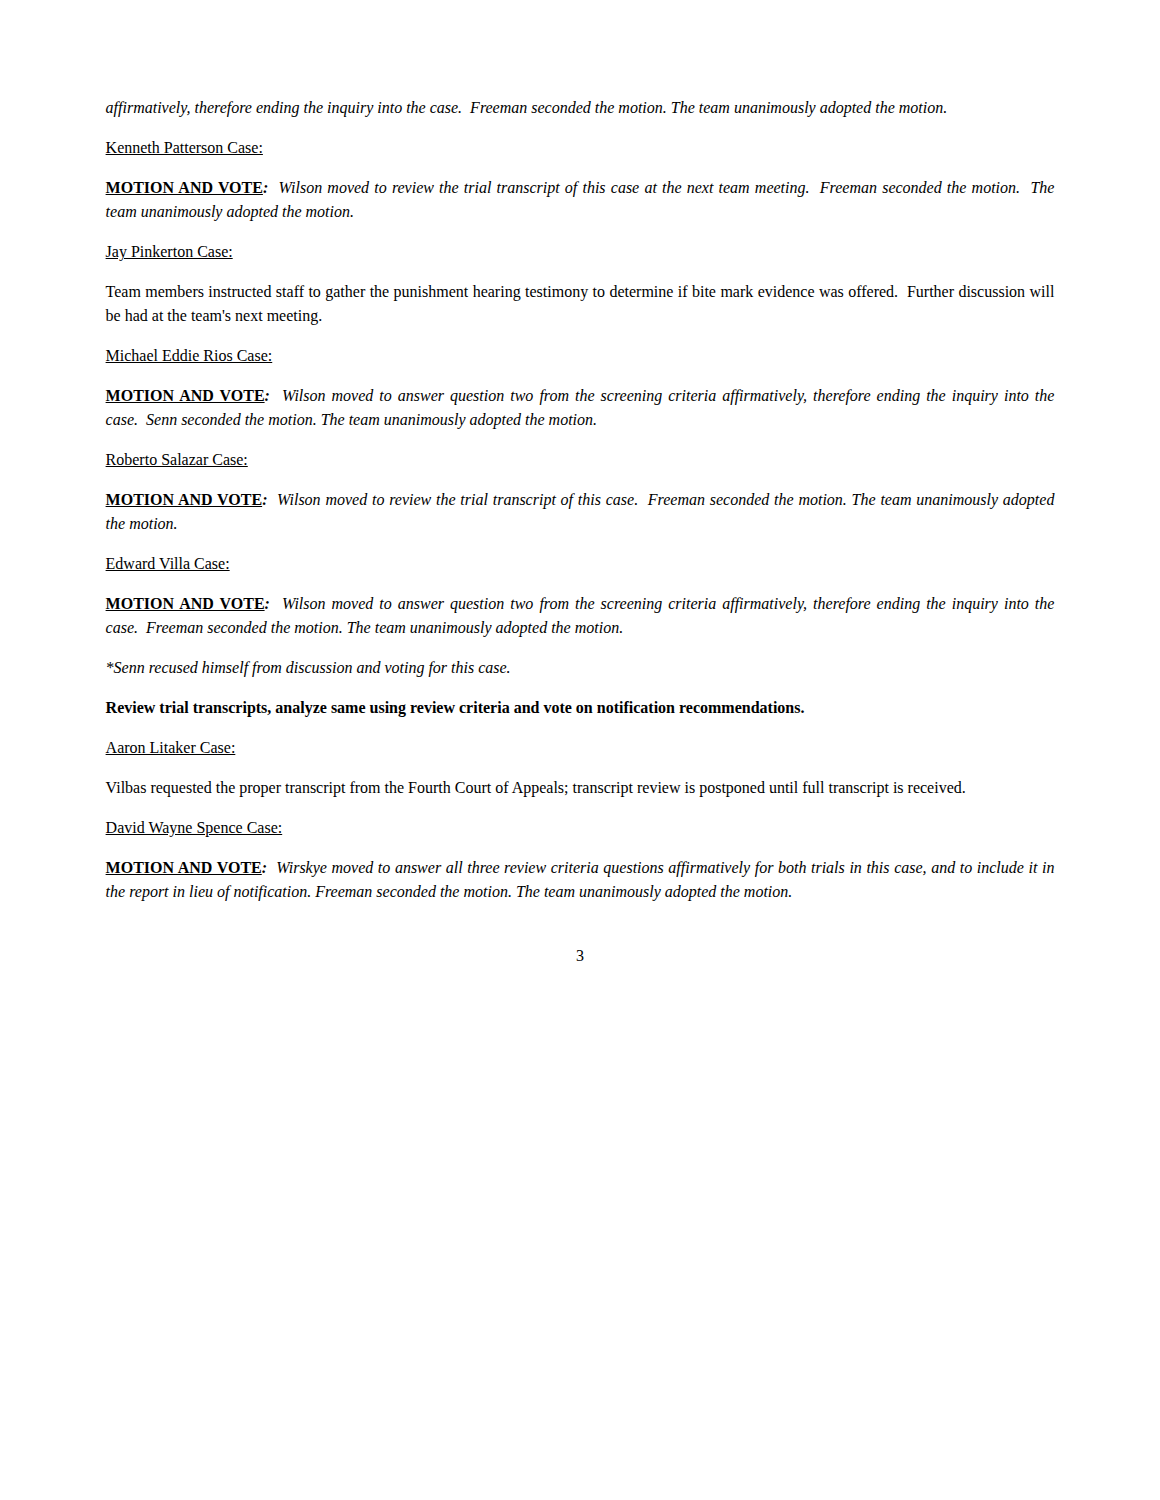affirmatively, therefore ending the inquiry into the case. Freeman seconded the motion. The team unanimously adopted the motion.
Kenneth Patterson Case:
MOTION AND VOTE: Wilson moved to review the trial transcript of this case at the next team meeting. Freeman seconded the motion. The team unanimously adopted the motion.
Jay Pinkerton Case:
Team members instructed staff to gather the punishment hearing testimony to determine if bite mark evidence was offered. Further discussion will be had at the team's next meeting.
Michael Eddie Rios Case:
MOTION AND VOTE: Wilson moved to answer question two from the screening criteria affirmatively, therefore ending the inquiry into the case. Senn seconded the motion. The team unanimously adopted the motion.
Roberto Salazar Case:
MOTION AND VOTE: Wilson moved to review the trial transcript of this case. Freeman seconded the motion. The team unanimously adopted the motion.
Edward Villa Case:
MOTION AND VOTE: Wilson moved to answer question two from the screening criteria affirmatively, therefore ending the inquiry into the case. Freeman seconded the motion. The team unanimously adopted the motion.
*Senn recused himself from discussion and voting for this case.
Review trial transcripts, analyze same using review criteria and vote on notification recommendations.
Aaron Litaker Case:
Vilbas requested the proper transcript from the Fourth Court of Appeals; transcript review is postponed until full transcript is received.
David Wayne Spence Case:
MOTION AND VOTE: Wirskye moved to answer all three review criteria questions affirmatively for both trials in this case, and to include it in the report in lieu of notification. Freeman seconded the motion. The team unanimously adopted the motion.
3